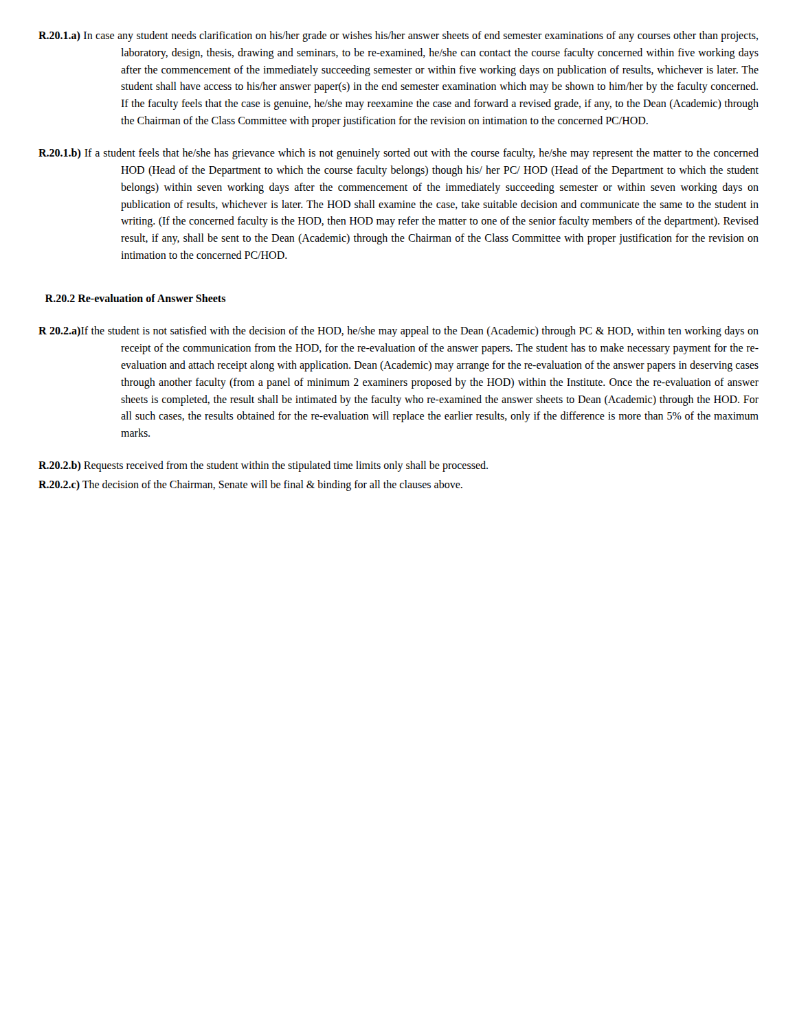R.20.1.a) In case any student needs clarification on his/her grade or wishes his/her answer sheets of end semester examinations of any courses other than projects, laboratory, design, thesis, drawing and seminars, to be re-examined, he/she can contact the course faculty concerned within five working days after the commencement of the immediately succeeding semester or within five working days on publication of results, whichever is later. The student shall have access to his/her answer paper(s) in the end semester examination which may be shown to him/her by the faculty concerned. If the faculty feels that the case is genuine, he/she may reexamine the case and forward a revised grade, if any, to the Dean (Academic) through the Chairman of the Class Committee with proper justification for the revision on intimation to the concerned PC/HOD.
R.20.1.b) If a student feels that he/she has grievance which is not genuinely sorted out with the course faculty, he/she may represent the matter to the concerned HOD (Head of the Department to which the course faculty belongs) though his/ her PC/ HOD (Head of the Department to which the student belongs) within seven working days after the commencement of the immediately succeeding semester or within seven working days on publication of results, whichever is later. The HOD shall examine the case, take suitable decision and communicate the same to the student in writing. (If the concerned faculty is the HOD, then HOD may refer the matter to one of the senior faculty members of the department). Revised result, if any, shall be sent to the Dean (Academic) through the Chairman of the Class Committee with proper justification for the revision on intimation to the concerned PC/HOD.
R.20.2 Re-evaluation of Answer Sheets
R 20.2.a) If the student is not satisfied with the decision of the HOD, he/she may appeal to the Dean (Academic) through PC & HOD, within ten working days on receipt of the communication from the HOD, for the re-evaluation of the answer papers. The student has to make necessary payment for the re-evaluation and attach receipt along with application. Dean (Academic) may arrange for the re-evaluation of the answer papers in deserving cases through another faculty (from a panel of minimum 2 examiners proposed by the HOD) within the Institute. Once the re-evaluation of answer sheets is completed, the result shall be intimated by the faculty who re-examined the answer sheets to Dean (Academic) through the HOD. For all such cases, the results obtained for the re-evaluation will replace the earlier results, only if the difference is more than 5% of the maximum marks.
R.20.2.b) Requests received from the student within the stipulated time limits only shall be processed.
R.20.2.c) The decision of the Chairman, Senate will be final & binding for all the clauses above.